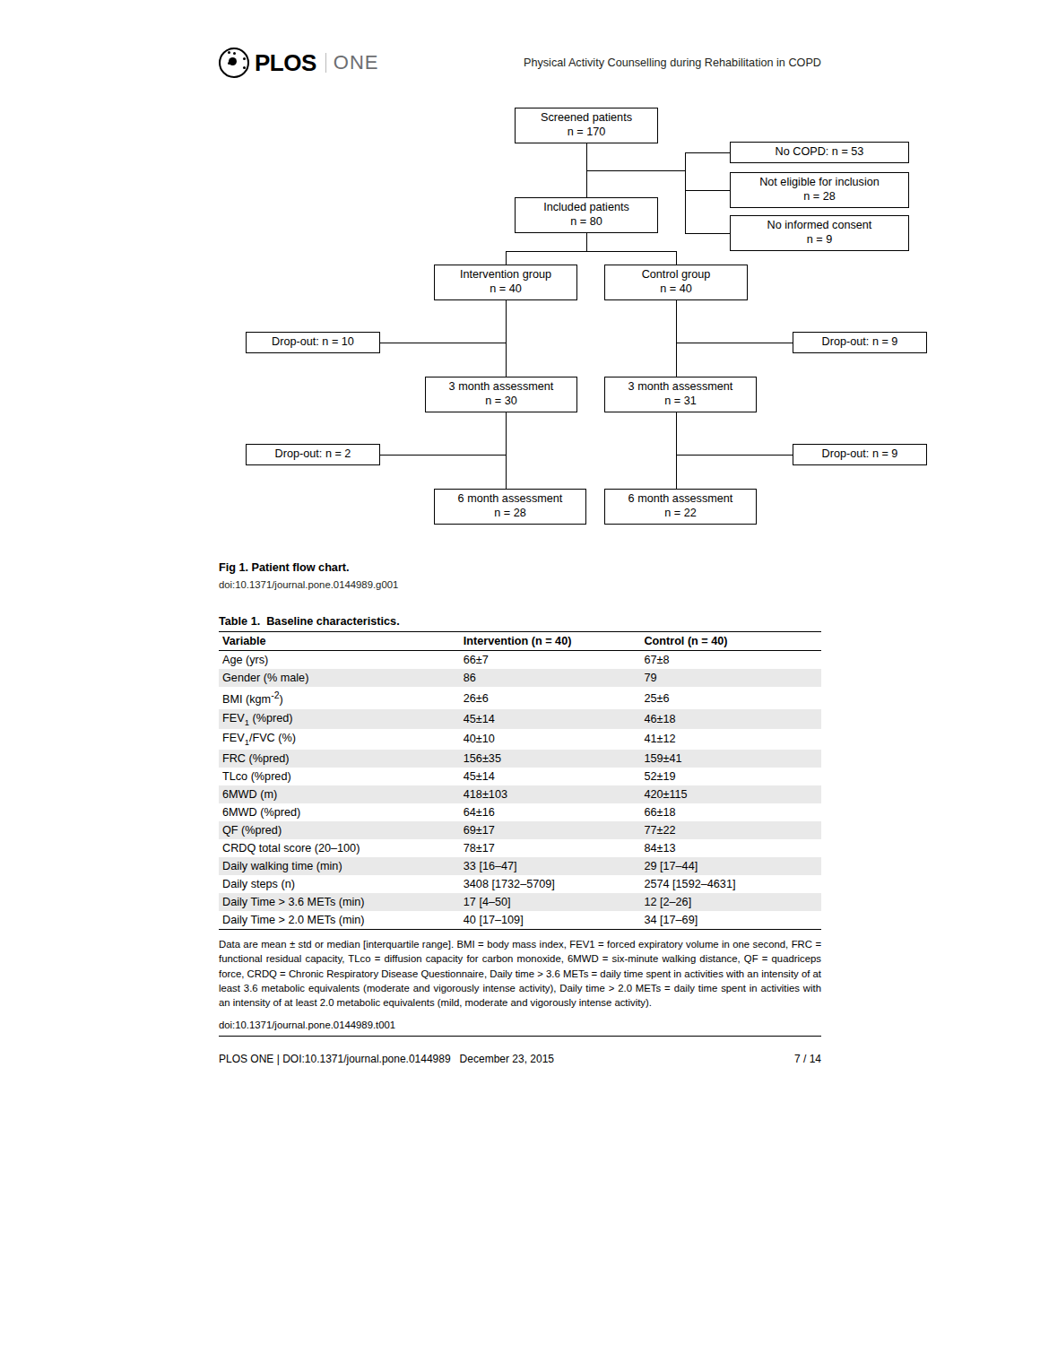PLOS
ONE
Physical Activity Counselling during Rehabilitation in COPD
Screened patients
n = 170
No COPD: n = 53
Not eligible for inclusion
n = 28
No informed consent
n = 9
Included patients
n = 80
Intervention group
n = 40
Control group
n = 40
Drop-out: n = 10
Drop-out: n = 9
3 month assessment
n = 30
3 month assessment
n = 31
Drop-out: n = 2
Drop-out: n = 9
6 month assessment
n = 28
6 month assessment
n = 22
Fig 1. Patient flow chart.
doi:10.1371/journal.pone.0144989.g001
Table 1. Baseline characteristics.
| Variable | Intervention (n = 40) | Control (n = 40) |
| --- | --- | --- |
| Age (yrs) | 66±7 | 67±8 |
| Gender (% male) | 86 | 79 |
| BMI (kgm -2 ) | 26±6 | 25±6 |
| FEV 1 (%pred) | 45±14 | 46±18 |
| FEV 1 /FVC (%) | 40±10 | 41±12 |
| FRC (%pred) | 156±35 | 159±41 |
| TLco (%pred) | 45±14 | 52±19 |
| 6MWD (m) | 418±103 | 420±115 |
| 6MWD (%pred) | 64±16 | 66±18 |
| QF (%pred) | 69±17 | 77±22 |
| CRDQ total score (20–100) | 78±17 | 84±13 |
| Daily walking time (min) | 33 [16–47] | 29 [17–44] |
| Daily steps (n) | 3408 [1732–5709] | 2574 [1592–4631] |
| Daily Time > 3.6 METs (min) | 17 [4–50] | 12 [2–26] |
| Daily Time > 2.0 METs (min) | 40 [17–109] | 34 [17–69] |
Data are mean ± std or median [interquartile range]. BMI = body mass index, FEV1 = forced expiratory volume in one second, FRC = functional residual capacity, TLco = diffusion capacity for carbon monoxide, 6MWD = six-minute walking distance, QF = quadriceps force, CRDQ = Chronic Respiratory Disease Questionnaire, Daily time > 3.6 METs = daily time spent in activities with an intensity of at least 3.6 metabolic equivalents (moderate and vigorously intense activity), Daily time > 2.0 METs = daily time spent in activities with an intensity of at least 2.0 metabolic equivalents (mild, moderate and vigorously intense activity).
doi:10.1371/journal.pone.0144989.t001
PLOS ONE | DOI:10.1371/journal.pone.0144989 December 23, 2015
7 / 14